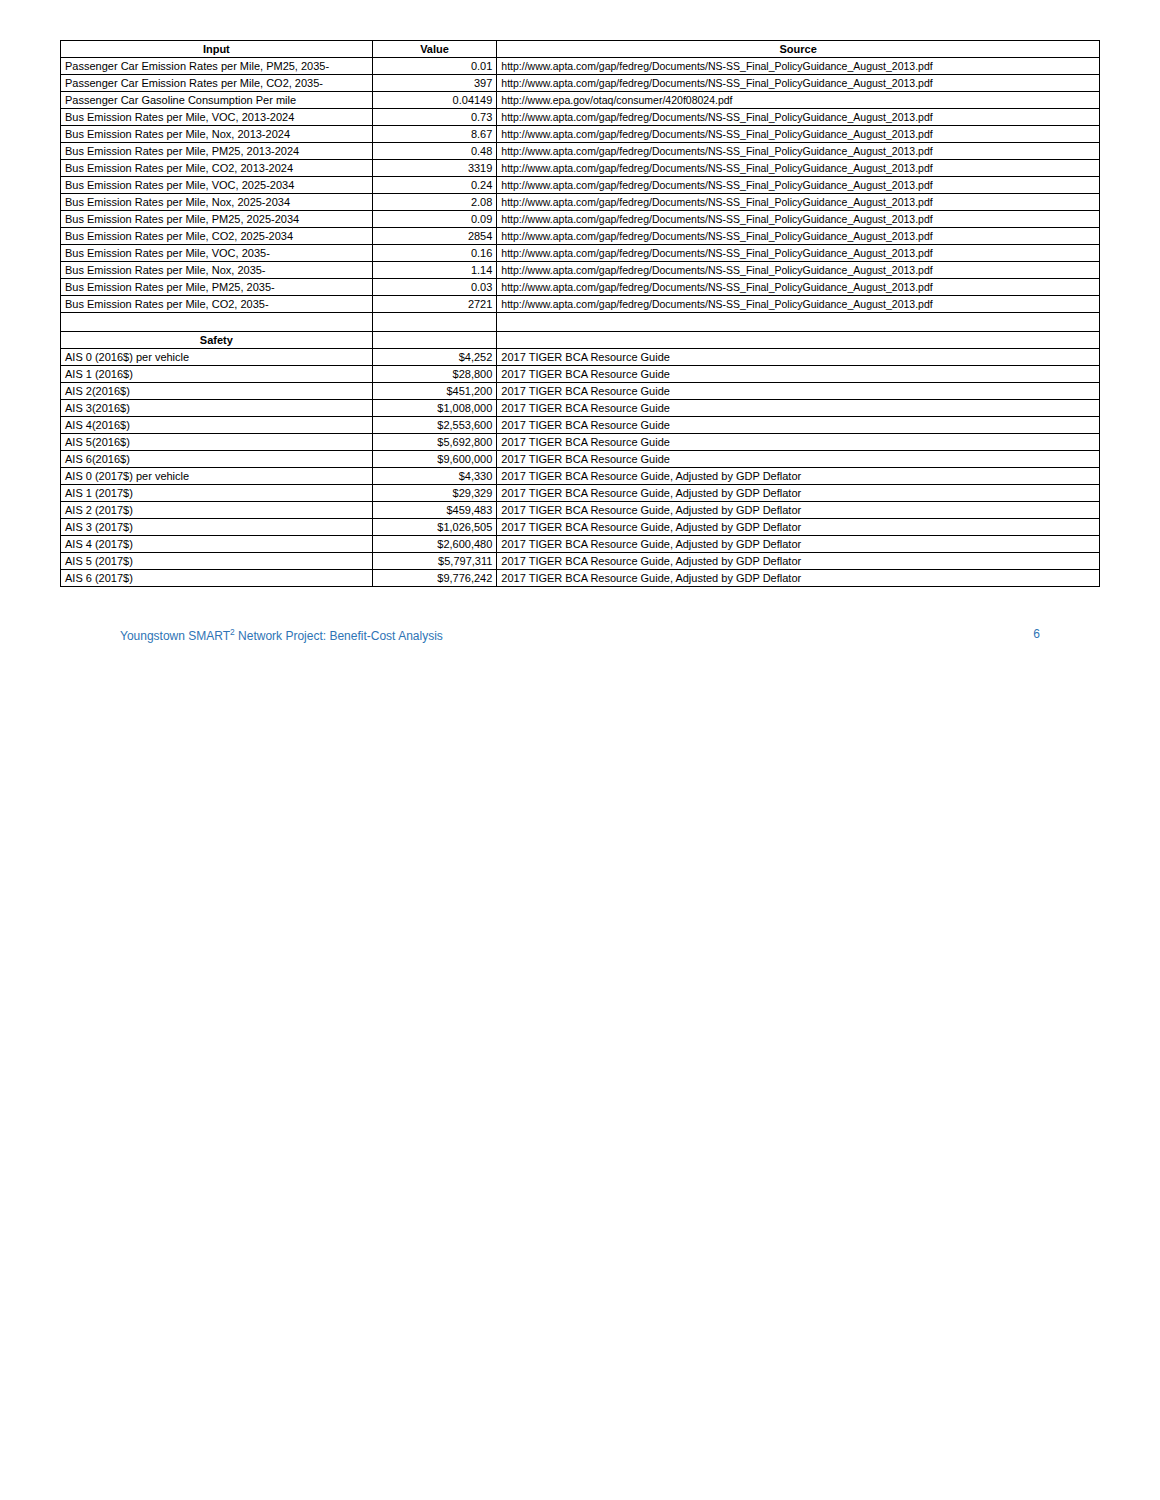| Input | Value | Source |
| --- | --- | --- |
| Passenger Car Emission Rates per Mile, PM25, 2035- | 0.01 | http://www.apta.com/gap/fedreg/Documents/NS-SS_Final_PolicyGuidance_August_2013.pdf |
| Passenger Car Emission Rates per Mile, CO2, 2035- | 397 | http://www.apta.com/gap/fedreg/Documents/NS-SS_Final_PolicyGuidance_August_2013.pdf |
| Passenger Car Gasoline Consumption Per mile | 0.04149 | http://www.epa.gov/otaq/consumer/420f08024.pdf |
| Bus Emission Rates per Mile, VOC, 2013-2024 | 0.73 | http://www.apta.com/gap/fedreg/Documents/NS-SS_Final_PolicyGuidance_August_2013.pdf |
| Bus Emission Rates per Mile, Nox, 2013-2024 | 8.67 | http://www.apta.com/gap/fedreg/Documents/NS-SS_Final_PolicyGuidance_August_2013.pdf |
| Bus Emission Rates per Mile, PM25, 2013-2024 | 0.48 | http://www.apta.com/gap/fedreg/Documents/NS-SS_Final_PolicyGuidance_August_2013.pdf |
| Bus Emission Rates per Mile, CO2, 2013-2024 | 3319 | http://www.apta.com/gap/fedreg/Documents/NS-SS_Final_PolicyGuidance_August_2013.pdf |
| Bus Emission Rates per Mile, VOC, 2025-2034 | 0.24 | http://www.apta.com/gap/fedreg/Documents/NS-SS_Final_PolicyGuidance_August_2013.pdf |
| Bus Emission Rates per Mile, Nox, 2025-2034 | 2.08 | http://www.apta.com/gap/fedreg/Documents/NS-SS_Final_PolicyGuidance_August_2013.pdf |
| Bus Emission Rates per Mile, PM25, 2025-2034 | 0.09 | http://www.apta.com/gap/fedreg/Documents/NS-SS_Final_PolicyGuidance_August_2013.pdf |
| Bus Emission Rates per Mile, CO2, 2025-2034 | 2854 | http://www.apta.com/gap/fedreg/Documents/NS-SS_Final_PolicyGuidance_August_2013.pdf |
| Bus Emission Rates per Mile, VOC, 2035- | 0.16 | http://www.apta.com/gap/fedreg/Documents/NS-SS_Final_PolicyGuidance_August_2013.pdf |
| Bus Emission Rates per Mile, Nox, 2035- | 1.14 | http://www.apta.com/gap/fedreg/Documents/NS-SS_Final_PolicyGuidance_August_2013.pdf |
| Bus Emission Rates per Mile, PM25, 2035- | 0.03 | http://www.apta.com/gap/fedreg/Documents/NS-SS_Final_PolicyGuidance_August_2013.pdf |
| Bus Emission Rates per Mile, CO2, 2035- | 2721 | http://www.apta.com/gap/fedreg/Documents/NS-SS_Final_PolicyGuidance_August_2013.pdf |
| Safety | | |
| AIS 0 (2016$) per vehicle | $4,252 | 2017 TIGER BCA Resource Guide |
| AIS 1 (2016$) | $28,800 | 2017 TIGER BCA Resource Guide |
| AIS 2(2016$) | $451,200 | 2017 TIGER BCA Resource Guide |
| AIS 3(2016$) | $1,008,000 | 2017 TIGER BCA Resource Guide |
| AIS 4(2016$) | $2,553,600 | 2017 TIGER BCA Resource Guide |
| AIS 5(2016$) | $5,692,800 | 2017 TIGER BCA Resource Guide |
| AIS 6(2016$) | $9,600,000 | 2017 TIGER BCA Resource Guide |
| AIS 0 (2017$) per vehicle | $4,330 | 2017 TIGER BCA Resource Guide, Adjusted by GDP Deflator |
| AIS 1 (2017$) | $29,329 | 2017 TIGER BCA Resource Guide, Adjusted by GDP Deflator |
| AIS 2 (2017$) | $459,483 | 2017 TIGER BCA Resource Guide, Adjusted by GDP Deflator |
| AIS 3 (2017$) | $1,026,505 | 2017 TIGER BCA Resource Guide, Adjusted by GDP Deflator |
| AIS 4 (2017$) | $2,600,480 | 2017 TIGER BCA Resource Guide, Adjusted by GDP Deflator |
| AIS 5 (2017$) | $5,797,311 | 2017 TIGER BCA Resource Guide, Adjusted by GDP Deflator |
| AIS 6 (2017$) | $9,776,242 | 2017 TIGER BCA Resource Guide, Adjusted by GDP Deflator |
Youngstown SMART2 Network Project: Benefit-Cost Analysis 6